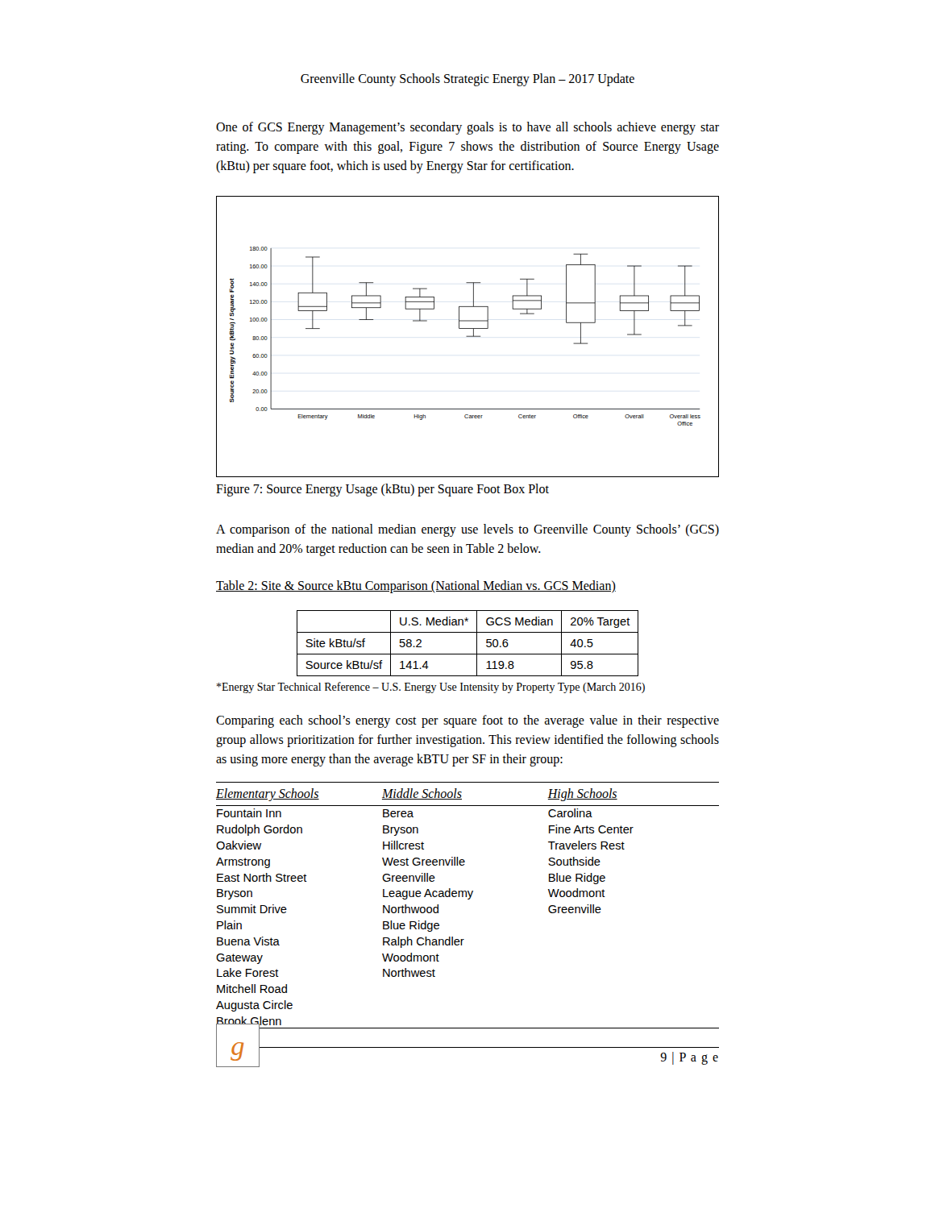Greenville County Schools Strategic Energy Plan – 2017 Update
One of GCS Energy Management’s secondary goals is to have all schools achieve energy star rating. To compare with this goal, Figure 7 shows the distribution of Source Energy Usage (kBtu) per square foot, which is used by Energy Star for certification.
Source Energy Use (kBtu) / Square Foot 180.00 160.00 140.00 120.00 100.00 80.00 60.00 40.00 20.00 0.00 Elementary Middle High Career Center Office Overall Overall less Office
Figure 7: Source Energy Usage (kBtu) per Square Foot Box Plot
A comparison of the national median energy use levels to Greenville County Schools’ (GCS) median and 20% target reduction can be seen in Table 2 below.
Table 2: Site & Source kBtu Comparison (National Median vs. GCS Median)
| | U.S. Median* | GCS Median | 20% Target |
| --- | --- | --- | --- |
| Site kBtu/sf | 58.2 | 50.6 | 40.5 |
| Source kBtu/sf | 141.4 | 119.8 | 95.8 |
*Energy Star Technical Reference – U.S. Energy Use Intensity by Property Type (March 2016)
Comparing each school’s energy cost per square foot to the average value in their respective group allows prioritization for further investigation. This review identified the following schools as using more energy than the average kBTU per SF in their group:
| Elementary Schools | Middle Schools | High Schools |
| --- | --- | --- |
| Fountain Inn Rudolph Gordon Oakview Armstrong East North Street Bryson Summit Drive Plain Buena Vista Gateway Lake Forest Mitchell Road Augusta Circle Brook Glenn Mauldin | Berea Bryson Hillcrest West Greenville Greenville League Academy Northwood Blue Ridge Ralph Chandler Woodmont Northwest | Carolina Fine Arts Center Travelers Rest Southside Blue Ridge Woodmont Greenville |
g
9 | P a g e